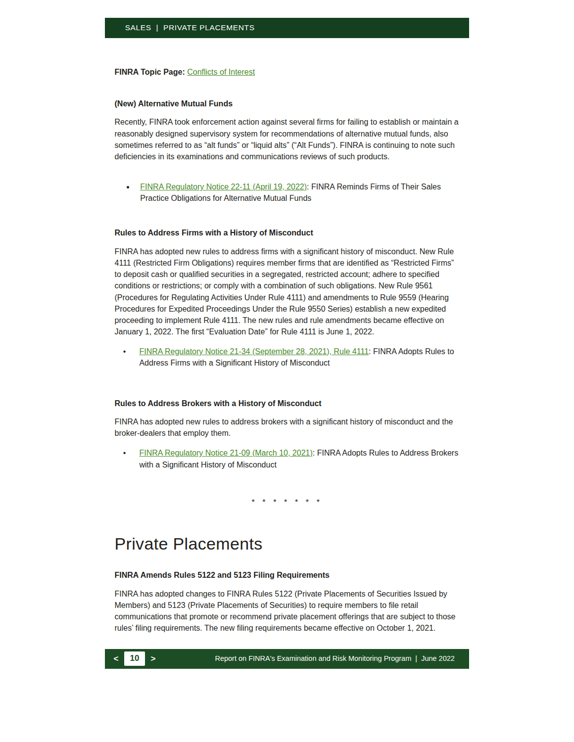SALES | PRIVATE PLACEMENTS
FINRA Topic Page: Conflicts of Interest
(New) Alternative Mutual Funds
Recently, FINRA took enforcement action against several firms for failing to establish or maintain a reasonably designed supervisory system for recommendations of alternative mutual funds, also sometimes referred to as “alt funds” or “liquid alts” (“Alt Funds”). FINRA is continuing to note such deficiencies in its examinations and communications reviews of such products.
FINRA Regulatory Notice 22-11 (April 19, 2022): FINRA Reminds Firms of Their Sales Practice Obligations for Alternative Mutual Funds
Rules to Address Firms with a History of Misconduct
FINRA has adopted new rules to address firms with a significant history of misconduct. New Rule 4111 (Restricted Firm Obligations) requires member firms that are identified as “Restricted Firms” to deposit cash or qualified securities in a segregated, restricted account; adhere to specified conditions or restrictions; or comply with a combination of such obligations. New Rule 9561 (Procedures for Regulating Activities Under Rule 4111) and amendments to Rule 9559 (Hearing Procedures for Expedited Proceedings Under the Rule 9550 Series) establish a new expedited proceeding to implement Rule 4111. The new rules and rule amendments became effective on January 1, 2022. The first “Evaluation Date” for Rule 4111 is June 1, 2022.
FINRA Regulatory Notice 21-34 (September 28, 2021), Rule 4111: FINRA Adopts Rules to Address Firms with a Significant History of Misconduct
Rules to Address Brokers with a History of Misconduct
FINRA has adopted new rules to address brokers with a significant history of misconduct and the broker-dealers that employ them.
FINRA Regulatory Notice 21-09 (March 10, 2021): FINRA Adopts Rules to Address Brokers with a Significant History of Misconduct
* * * * * * *
Private Placements
FINRA Amends Rules 5122 and 5123 Filing Requirements
FINRA has adopted changes to FINRA Rules 5122 (Private Placements of Securities Issued by Members) and 5123 (Private Placements of Securities) to require members to file retail communications that promote or recommend private placement offerings that are subject to those rules’ filing requirements. The new filing requirements became effective on October 1, 2021.
< 10 >
Report on FINRA's Examination and Risk Monitoring Program | June 2022